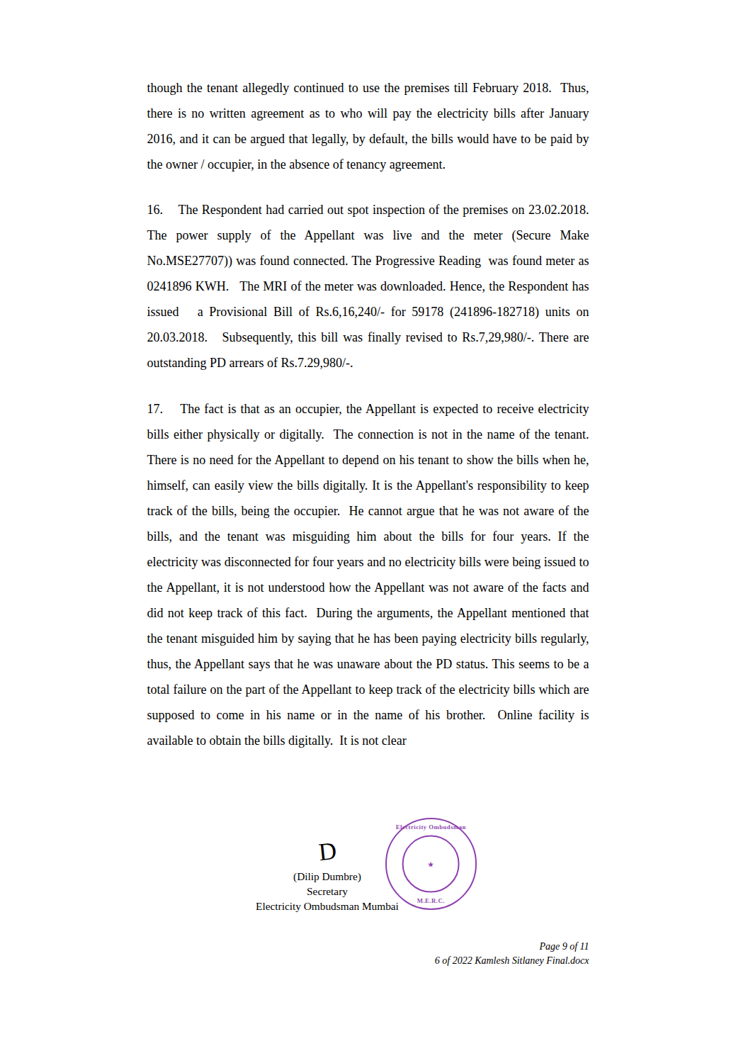though the tenant allegedly continued to use the premises till February 2018. Thus, there is no written agreement as to who will pay the electricity bills after January 2016, and it can be argued that legally, by default, the bills would have to be paid by the owner / occupier, in the absence of tenancy agreement.
16. The Respondent had carried out spot inspection of the premises on 23.02.2018. The power supply of the Appellant was live and the meter (Secure Make No.MSE27707)) was found connected. The Progressive Reading was found meter as 0241896 KWH. The MRI of the meter was downloaded. Hence, the Respondent has issued a Provisional Bill of Rs.6,16,240/- for 59178 (241896-182718) units on 20.03.2018. Subsequently, this bill was finally revised to Rs.7,29,980/-. There are outstanding PD arrears of Rs.7.29,980/-.
17. The fact is that as an occupier, the Appellant is expected to receive electricity bills either physically or digitally. The connection is not in the name of the tenant. There is no need for the Appellant to depend on his tenant to show the bills when he, himself, can easily view the bills digitally. It is the Appellant's responsibility to keep track of the bills, being the occupier. He cannot argue that he was not aware of the bills, and the tenant was misguiding him about the bills for four years. If the electricity was disconnected for four years and no electricity bills were being issued to the Appellant, it is not understood how the Appellant was not aware of the facts and did not keep track of this fact. During the arguments, the Appellant mentioned that the tenant misguided him by saying that he has been paying electricity bills regularly, thus, the Appellant says that he was unaware about the PD status. This seems to be a total failure on the part of the Appellant to keep track of the electricity bills which are supposed to come in his name or in the name of his brother. Online facility is available to obtain the bills digitally. It is not clear
D
(Dilip Dumbre)
Secretary
Electricity Ombudsman Mumbai
Electricity Ombudsman
★
M.E.R.C.
Page 9 of 11
6 of 2022 Kamlesh Sitlaney Final.docx